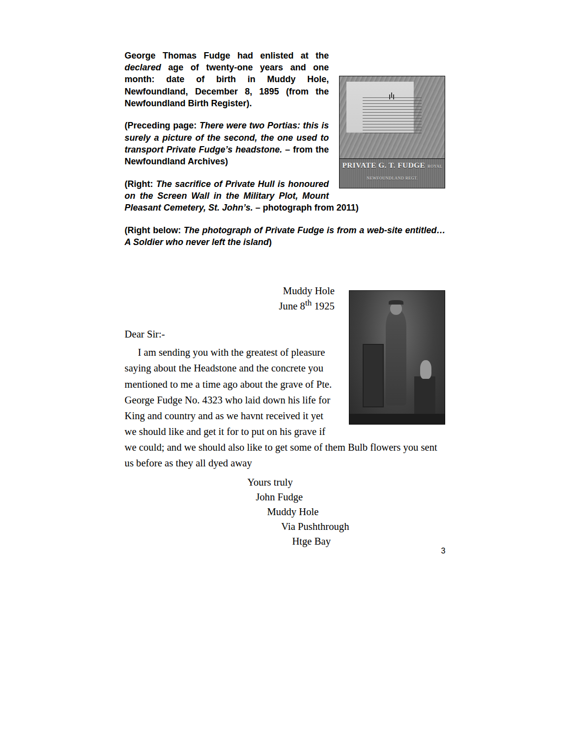PRIVATE G. T. FUDGE ROYAL NEWFOUNDLAND REGT.
George Thomas Fudge had enlisted at the declared age of twenty-one years and one month: date of birth in Muddy Hole, Newfoundland, December 8, 1895 (from the Newfoundland Birth Register).
(Preceding page: There were two Portias: this is surely a picture of the second, the one used to transport Private Fudge’s headstone. – from the Newfoundland Archives)
(Right: The sacrifice of Private Hull is honoured on the Screen Wall in the Military Plot, Mount Pleasant Cemetery, St. John’s. – photograph from 2011)
(Right below: The photograph of Private Fudge is from a web-site entitled… A Soldier who never left the island)
Muddy Hole
June 8th 1925
Dear Sir:-
I am sending you with the greatest of pleasure saying about the Headstone and the concrete you mentioned to me a time ago about the grave of Pte. George Fudge No. 4323 who laid down his life for King and country and as we havnt received it yet we should like and get it for to put on his grave if we could; and we should also like to get some of them Bulb flowers you sent us before as they all dyed away
Yours truly
John Fudge
Muddy Hole
Via Pushthrough
Htge Bay
3